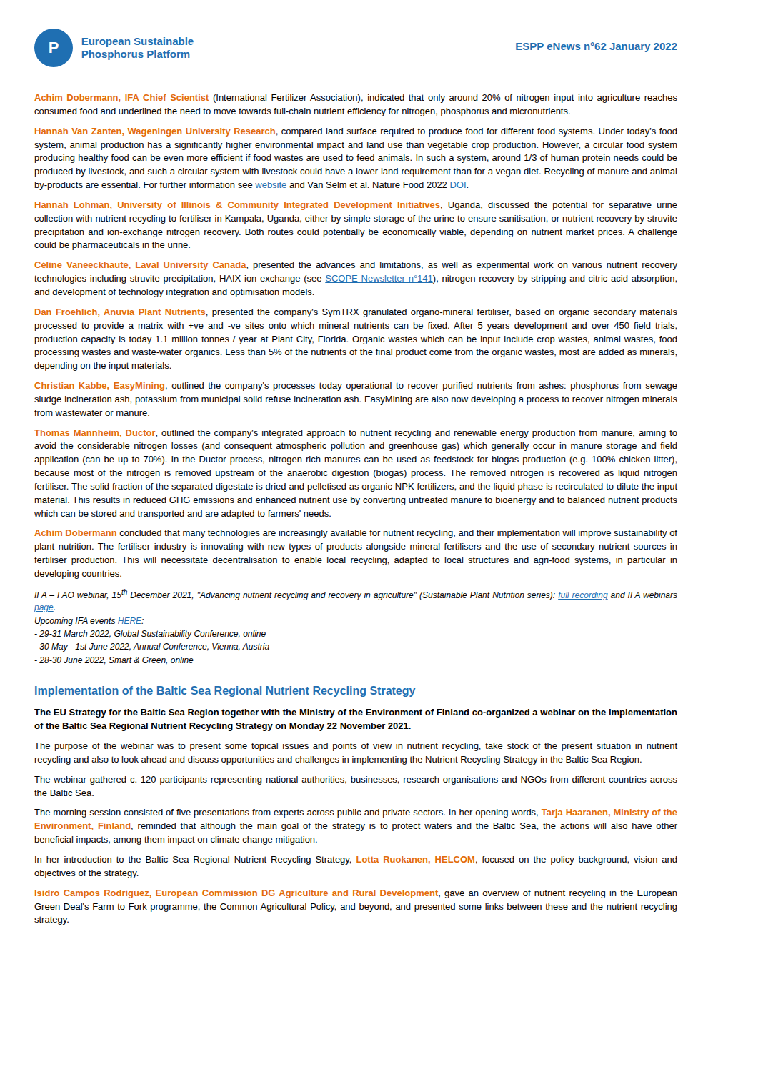P European Sustainable
Phosphorus Platform
ESPP eNews n°62 January 2022
Achim Dobermann, IFA Chief Scientist (International Fertilizer Association), indicated that only around 20% of nitrogen input into agriculture reaches consumed food and underlined the need to move towards full-chain nutrient efficiency for nitrogen, phosphorus and micronutrients.
Hannah Van Zanten, Wageningen University Research, compared land surface required to produce food for different food systems. Under today's food system, animal production has a significantly higher environmental impact and land use than vegetable crop production. However, a circular food system producing healthy food can be even more efficient if food wastes are used to feed animals. In such a system, around 1/3 of human protein needs could be produced by livestock, and such a circular system with livestock could have a lower land requirement than for a vegan diet. Recycling of manure and animal by-products are essential. For further information see website and Van Selm et al. Nature Food 2022 DOI.
Hannah Lohman, University of Illinois & Community Integrated Development Initiatives, Uganda, discussed the potential for separative urine collection with nutrient recycling to fertiliser in Kampala, Uganda, either by simple storage of the urine to ensure sanitisation, or nutrient recovery by struvite precipitation and ion-exchange nitrogen recovery. Both routes could potentially be economically viable, depending on nutrient market prices. A challenge could be pharmaceuticals in the urine.
Céline Vaneeckhaute, Laval University Canada, presented the advances and limitations, as well as experimental work on various nutrient recovery technologies including struvite precipitation, HAIX ion exchange (see SCOPE Newsletter n°141), nitrogen recovery by stripping and citric acid absorption, and development of technology integration and optimisation models.
Dan Froehlich, Anuvia Plant Nutrients, presented the company's SymTRX granulated organo-mineral fertiliser, based on organic secondary materials processed to provide a matrix with +ve and -ve sites onto which mineral nutrients can be fixed. After 5 years development and over 450 field trials, production capacity is today 1.1 million tonnes / year at Plant City, Florida. Organic wastes which can be input include crop wastes, animal wastes, food processing wastes and waste-water organics. Less than 5% of the nutrients of the final product come from the organic wastes, most are added as minerals, depending on the input materials.
Christian Kabbe, EasyMining, outlined the company's processes today operational to recover purified nutrients from ashes: phosphorus from sewage sludge incineration ash, potassium from municipal solid refuse incineration ash. EasyMining are also now developing a process to recover nitrogen minerals from wastewater or manure.
Thomas Mannheim, Ductor, outlined the company's integrated approach to nutrient recycling and renewable energy production from manure, aiming to avoid the considerable nitrogen losses (and consequent atmospheric pollution and greenhouse gas) which generally occur in manure storage and field application (can be up to 70%). In the Ductor process, nitrogen rich manures can be used as feedstock for biogas production (e.g. 100% chicken litter), because most of the nitrogen is removed upstream of the anaerobic digestion (biogas) process. The removed nitrogen is recovered as liquid nitrogen fertiliser. The solid fraction of the separated digestate is dried and pelletised as organic NPK fertilizers, and the liquid phase is recirculated to dilute the input material. This results in reduced GHG emissions and enhanced nutrient use by converting untreated manure to bioenergy and to balanced nutrient products which can be stored and transported and are adapted to farmers' needs.
Achim Dobermann concluded that many technologies are increasingly available for nutrient recycling, and their implementation will improve sustainability of plant nutrition. The fertiliser industry is innovating with new types of products alongside mineral fertilisers and the use of secondary nutrient sources in fertiliser production. This will necessitate decentralisation to enable local recycling, adapted to local structures and agri-food systems, in particular in developing countries.
IFA – FAO webinar, 15th December 2021, "Advancing nutrient recycling and recovery in agriculture" (Sustainable Plant Nutrition series): full recording and IFA webinars page.
Upcoming IFA events HERE:
- 29-31 March 2022, Global Sustainability Conference, online
- 30 May - 1st June 2022, Annual Conference, Vienna, Austria
- 28-30 June 2022, Smart & Green, online
Implementation of the Baltic Sea Regional Nutrient Recycling Strategy
The EU Strategy for the Baltic Sea Region together with the Ministry of the Environment of Finland co-organized a webinar on the implementation of the Baltic Sea Regional Nutrient Recycling Strategy on Monday 22 November 2021.
The purpose of the webinar was to present some topical issues and points of view in nutrient recycling, take stock of the present situation in nutrient recycling and also to look ahead and discuss opportunities and challenges in implementing the Nutrient Recycling Strategy in the Baltic Sea Region.
The webinar gathered c. 120 participants representing national authorities, businesses, research organisations and NGOs from different countries across the Baltic Sea.
The morning session consisted of five presentations from experts across public and private sectors. In her opening words, Tarja Haaranen, Ministry of the Environment, Finland, reminded that although the main goal of the strategy is to protect waters and the Baltic Sea, the actions will also have other beneficial impacts, among them impact on climate change mitigation.
In her introduction to the Baltic Sea Regional Nutrient Recycling Strategy, Lotta Ruokanen, HELCOM, focused on the policy background, vision and objectives of the strategy.
Isidro Campos Rodriguez, European Commission DG Agriculture and Rural Development, gave an overview of nutrient recycling in the European Green Deal's Farm to Fork programme, the Common Agricultural Policy, and beyond, and presented some links between these and the nutrient recycling strategy.